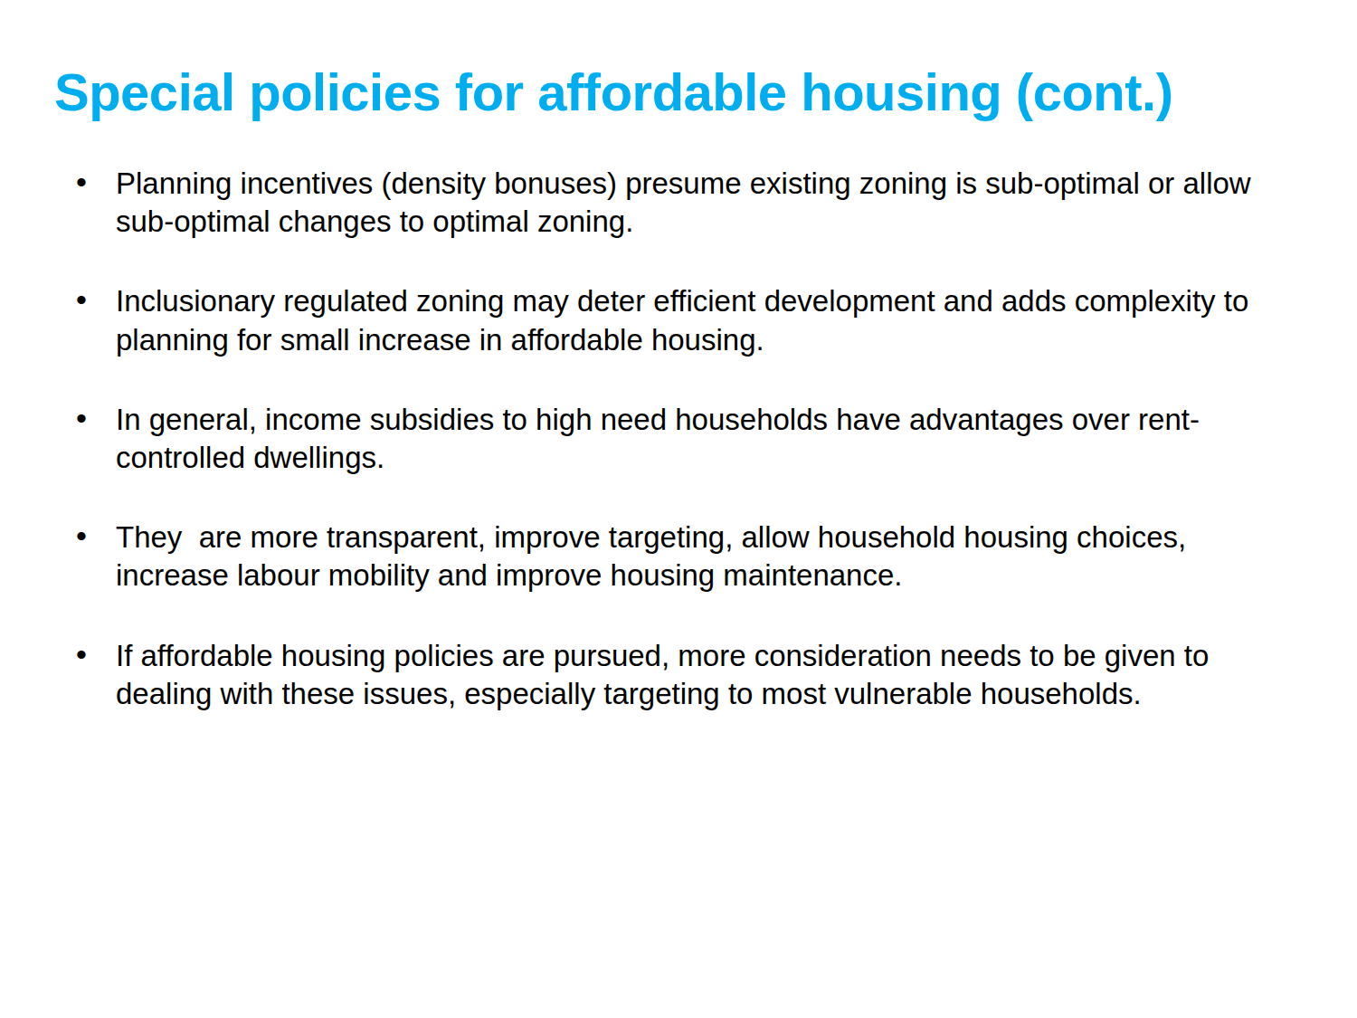Special policies for affordable housing (cont.)
Planning incentives (density bonuses) presume existing zoning is sub-optimal or allow sub-optimal changes to optimal zoning.
Inclusionary regulated zoning may deter efficient development and adds complexity to planning for small increase in affordable housing.
In general, income subsidies to high need households have advantages over rent-controlled dwellings.
They are more transparent, improve targeting, allow household housing choices, increase labour mobility and improve housing maintenance.
If affordable housing policies are pursued, more consideration needs to be given to dealing with these issues, especially targeting to most vulnerable households.